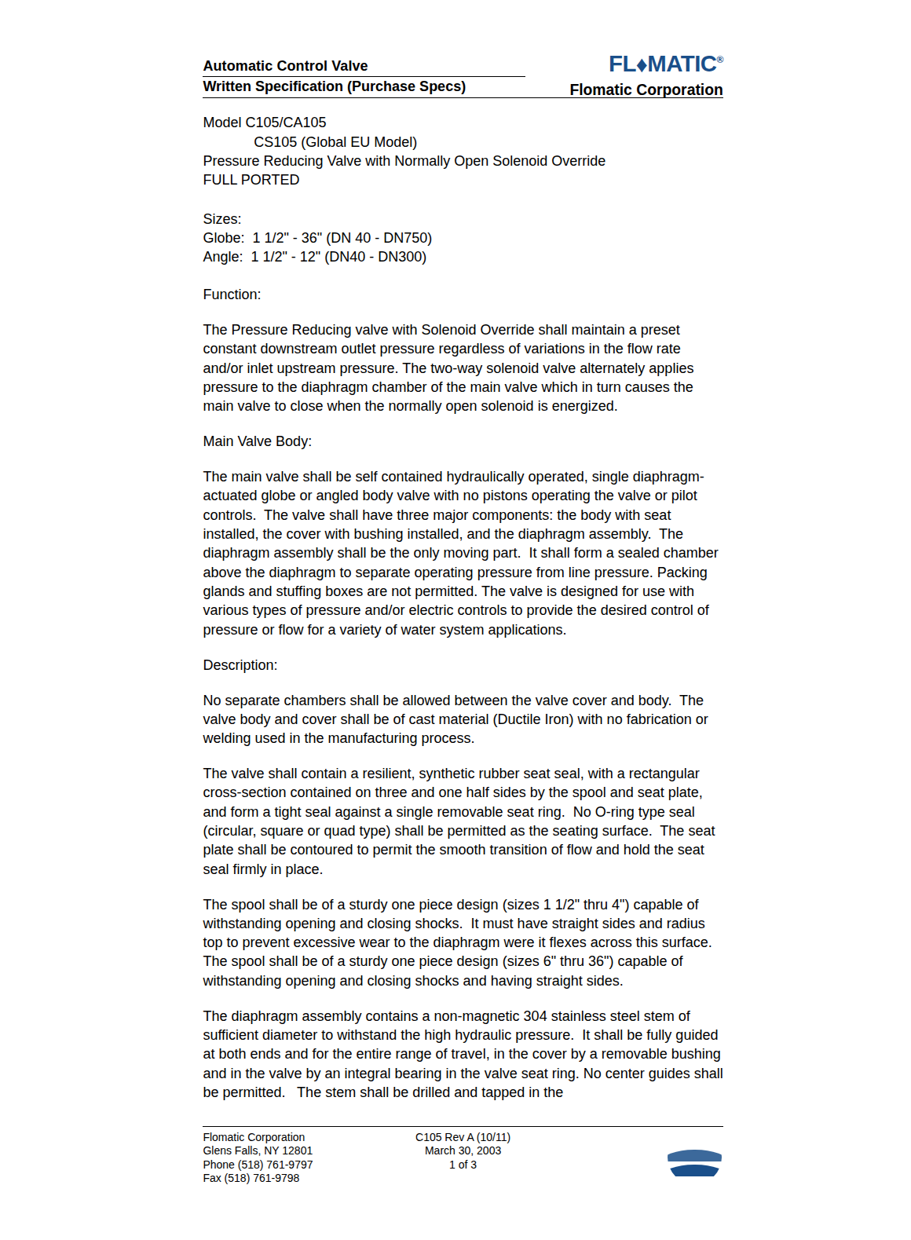FL♦MATIC®
Flomatic Corporation
Automatic Control Valve
Written Specification (Purchase Specs)
Model C105/CA105
CS105 (Global EU Model)
Pressure Reducing Valve with Normally Open Solenoid Override
FULL PORTED
Sizes:
Globe: 1 1/2" - 36" (DN 40 - DN750)
Angle: 1 1/2" - 12" (DN40 - DN300)
Function:
The Pressure Reducing valve with Solenoid Override shall maintain a preset constant downstream outlet pressure regardless of variations in the flow rate and/or inlet upstream pressure. The two-way solenoid valve alternately applies pressure to the diaphragm chamber of the main valve which in turn causes the main valve to close when the normally open solenoid is energized.
Main Valve Body:
The main valve shall be self contained hydraulically operated, single diaphragm-actuated globe or angled body valve with no pistons operating the valve or pilot controls. The valve shall have three major components: the body with seat installed, the cover with bushing installed, and the diaphragm assembly. The diaphragm assembly shall be the only moving part. It shall form a sealed chamber above the diaphragm to separate operating pressure from line pressure. Packing glands and stuffing boxes are not permitted. The valve is designed for use with various types of pressure and/or electric controls to provide the desired control of pressure or flow for a variety of water system applications.
Description:
No separate chambers shall be allowed between the valve cover and body. The valve body and cover shall be of cast material (Ductile Iron) with no fabrication or welding used in the manufacturing process.
The valve shall contain a resilient, synthetic rubber seat seal, with a rectangular cross-section contained on three and one half sides by the spool and seat plate, and form a tight seal against a single removable seat ring. No O-ring type seal (circular, square or quad type) shall be permitted as the seating surface. The seat plate shall be contoured to permit the smooth transition of flow and hold the seat seal firmly in place.
The spool shall be of a sturdy one piece design (sizes 1 1/2" thru 4") capable of withstanding opening and closing shocks. It must have straight sides and radius top to prevent excessive wear to the diaphragm were it flexes across this surface. The spool shall be of a sturdy one piece design (sizes 6" thru 36") capable of withstanding opening and closing shocks and having straight sides.
The diaphragm assembly contains a non-magnetic 304 stainless steel stem of sufficient diameter to withstand the high hydraulic pressure. It shall be fully guided at both ends and for the entire range of travel, in the cover by a removable bushing and in the valve by an integral bearing in the valve seat ring. No center guides shall be permitted. The stem shall be drilled and tapped in the
Flomatic Corporation
Glens Falls, NY 12801
Phone (518) 761-9797
Fax (518) 761-9798
C105 Rev A (10/11)
March 30, 2003
1 of 3